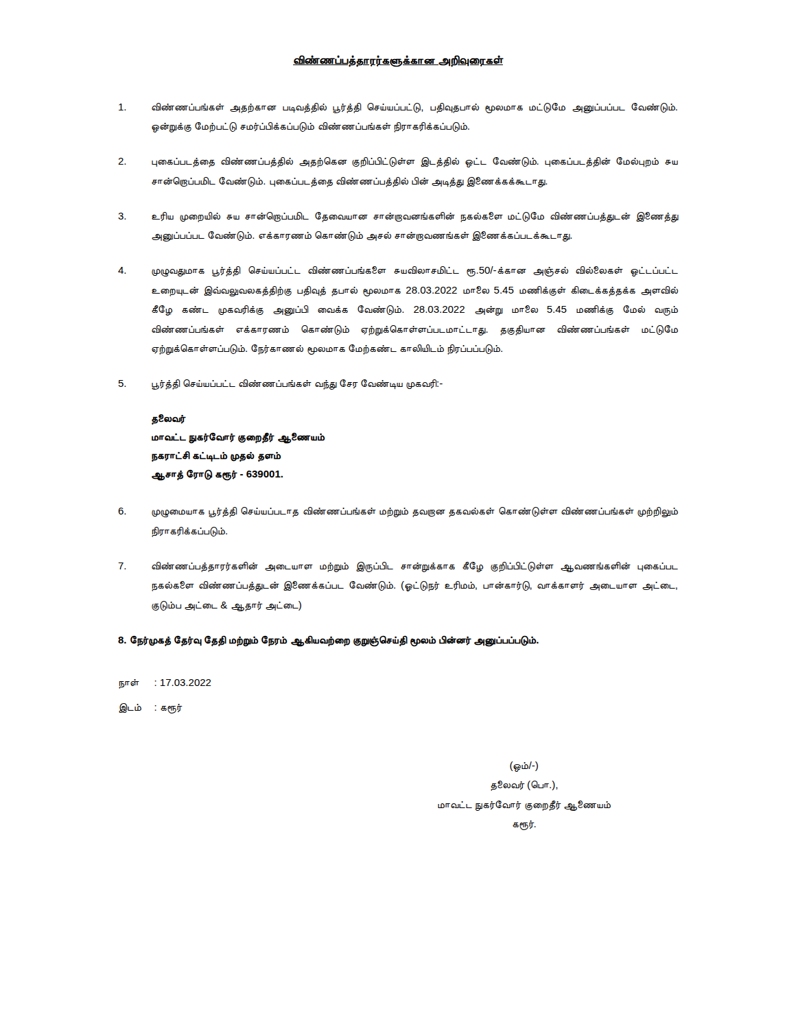விண்ணப்பத்தாரர்களுக்கான அறிவுரைகள்
விண்ணப்பங்கள் அதற்கான படிவத்தில் பூர்த்தி செய்யப்பட்டு, பதிவுதபால் மூலமாக மட்டுமே அனுப்பப்பட வேண்டும். ஒன்றுக்கு மேற்பட்டு சமர்ப்பிக்கப்படும் விண்ணப்பங்கள் நிராகரிக்கப்படும்.
புகைப்படத்தை விண்ணப்பத்தில் அதற்கென குறிப்பிட்டுள்ள இடத்தில் ஒட்ட வேண்டும். புகைப்படத்தின் மேல்புறம் சுய சான்றொப்பமிட வேண்டும். புகைப்படத்தை விண்ணப்பத்தில் பின் அடித்து இணைக்கக்கூடாது.
உரிய முறையில் சுய சான்றொப்பமிட தேவையான சான்றாவனங்களின் நகல்களை மட்டுமே விண்ணப்பத்துடன் இணைத்து அனுப்பப்பட வேண்டும். எக்காரணம் கொண்டும் அசல் சான்றாவணங்கள் இணைக்கப்படக்கூடாது.
முழுவதுமாக பூர்த்தி செய்யப்பட்ட விண்ணப்பங்களை சுயவிலாசமிட்ட ரூ.50/-க்கான அஞ்சல் வில்லைகள் ஒட்டப்பட்ட உறையுடன் இவ்வலுவலகத்திற்கு பதிவுத் தபால் மூலமாக 28.03.2022 மாலை 5.45 மணிக்குள் கிடைக்கத்தக்க அளவில் கீழே கண்ட முகவரிக்கு அனுப்பி வைக்க வேண்டும். 28.03.2022 அன்று மாலை 5.45 மணிக்கு மேல் வரும் விண்ணப்பங்கள் எக்காரணம் கொண்டும் ஏற்றுக்கொள்ளப்படமாட்டாது. தகுதியான விண்ணப்பங்கள் மட்டுமே ஏற்றுக்கொள்ளப்படும். நேர்காணல் மூலமாக மேற்கண்ட காலியிடம் நிரப்பப்படும்.
பூர்த்தி செய்யப்பட்ட விண்ணப்பங்கள் வந்து சேர வேண்டிய முகவரி:-
தலைவர்
மாவட்ட நுகர்வோர் குறைதீர் ஆணையம்
நகராட்சி கட்டிடம் முதல் தளம்
ஆசாத் ரோடு கரூர் - 639001.
முழுமையாக பூர்த்தி செய்யப்படாத விண்ணப்பங்கள் மற்றும் தவறான தகவல்கள் கொண்டுள்ள விண்ணப்பங்கள் முற்றிலும் நிராகரிக்கப்படும்.
விண்ணப்பத்தாரர்களின் அடையாள மற்றும் இருப்பிட சான்றுக்காக கீழே குறிப்பிட்டுள்ள ஆவணங்களின் புகைப்பட நகல்களை விண்ணப்பத்துடன் இணைக்கப்பட வேண்டும். (ஓட்டுநர் உரிமம், பான்கார்டு, வாக்காளர் அடையாள அட்டை, குடும்ப அட்டை & ஆதார் அட்டை)
8. நேர்முகத் தேர்வு தேதி மற்றும் நேரம் ஆகியவற்றை குறுஞ்செய்தி மூலம் பின்னர் அனுப்பப்படும்.
நாள்: 17.03.2022
இடம்: கரூர்
(ஒம்/-)
தலைவர் (பொ.),
மாவட்ட நுகர்வோர் குறைதீர் ஆணையம்
கரூர்.